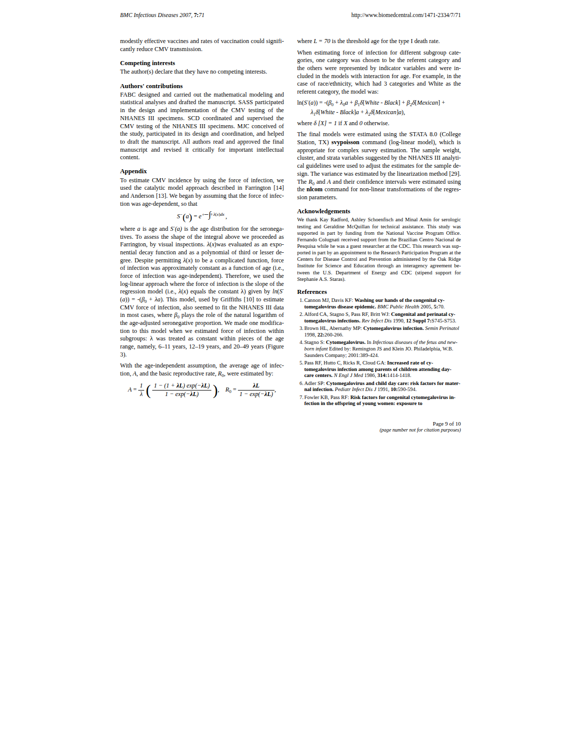BMC Infectious Diseases 2007, 7: 71
http://www.biomedcentral.com/1471-2334/7/71
modestly effective vaccines and rates of vaccination could significantly reduce CMV transmission.
Competing interests
The author(s) declare that they have no competing interests.
Authors' contributions
FABC designed and carried out the mathematical modeling and statistical analyses and drafted the manuscript. SASS participated in the design and implementation of the CMV testing of the NHANES III specimens. SCD coordinated and supervised the CMV testing of the NHANES III specimens. MJC conceived of the study, participated in its design and coordination, and helped to draft the manuscript. All authors read and approved the final manuscript and revised it critically for important intellectual content.
Appendix
To estimate CMV incidence by using the force of infection, we used the catalytic model approach described in Farrington [14] and Anderson [13]. We began by assuming that the force of infection was age-dependent, so that
S−(a) = e a −∫ 0 λ(x)dx ,
where a is age and S-(a) is the age distribution for the seronegatives. To assess the shape of the integral above we proceeded as Farrington, by visual inspections. λ(x)was evaluated as an exponential decay function and as a polynomial of third or lesser degree. Despite permitting λ(x) to be a complicated function, force of infection was approximately constant as a function of age (i.e., force of infection was age-independent). Therefore, we used the log-linear approach where the force of infection is the slope of the regression model (i.e., λ(x) equals the constant λ) given by ln(S-(a)) = -(β0 + λa). This model, used by Griffiths [10] to estimate CMV force of infection, also seemed to fit the NHANES III data in most cases, where β0 plays the role of the natural logarithm of the age-adjusted seronegative proportion. We made one modification to this model when we estimated force of infection within subgroups: λ was treated as constant within pieces of the age range, namely, 6–11 years, 12–19 years, and 20–49 years (Figure 3).
With the age-independent assumption, the average age of infection, A, and the basic reproductive rate, R0, were estimated by:
A = 1 λ ( 1 − (1 + λL) exp(−λL) 1 − exp(−λL) ), R0 = λL 1 − exp(−λL) ,
where L = 70 is the threshold age for the type I death rate.
When estimating force of infection for different subgroup categories, one category was chosen to be the referent category and the others were represented by indicator variables and were included in the models with interaction for age. For example, in the case of race/ethnicity, which had 3 categories and White as the referent category, the model was:
ln(S-(a)) = -(β0 + λ0a + β1δ[White - Black] + β2δ[Mexican] +
λ1δ[White - Black]a + λ2δ[Mexican]a),
where δ [X] = 1 if X and 0 otherwise.
The final models were estimated using the STATA 8.0 (College Station, TX) svypoisson command (log-linear model), which is appropriate for complex survey estimation. The sample weight, cluster, and strata variables suggested by the NHANES III analytical guidelines were used to adjust the estimates for the sample design. The variance was estimated by the linearization method [29]. The R0 and A and their confidence intervals were estimated using the nlcom command for non-linear transformations of the regression parameters.
Acknowledgements
We thank Kay Radford, Ashley Schoenfisch and Minal Amin for serologic testing and Geraldine McQuillan for technical assistance. This study was supported in part by funding from the National Vaccine Program Office. Fernando Colugnati received support from the Brazilian Centro Nacional de Pesquisa while he was a guest researcher at the CDC. This research was supported in part by an appointment to the Research Participation Program at the Centers for Disease Control and Prevention administered by the Oak Ridge Institute for Science and Education through an interagency agreement between the U.S. Department of Energy and CDC (stipend support for Stephanie A.S. Staras).
References
Cannon MJ, Davis KF: Washing our hands of the congenital cytomegalovirus disease epidemic. BMC Public Health 2005, 5: 70.
Alford CA, Stagno S, Pass RF, Britt WJ: Congenital and perinatal cytomegalovirus infections. Rev Infect Dis 1990, 12 Suppl 7: S745-S753.
Brown HL, Abernathy MP: Cytomegalovirus infection. Semin Perinatol 1998, 22: 260-266.
Stagno S: Cytomegalovirus. In Infectious diseases of the fetus and newborn infant Edited by: Remington JS and Klein JO. Philadelphia, W.B. Saunders Company; 2001:389-424.
Pass RF, Hutto C, Ricks R, Cloud GA: Increased rate of cytomegalovirus infection among parents of children attending day-care centers. N Engl J Med 1986, 314: 1414-1418.
Adler SP: Cytomegalovirus and child day care: risk factors for maternal infection. Pediatr Infect Dis J 1991, 10: 590-594.
Fowler KB, Pass RF: Risk factors for congenital cytomegalovirus infection in the offspring of young women: exposure to
Page 9 of 10
(page number not for citation purposes)